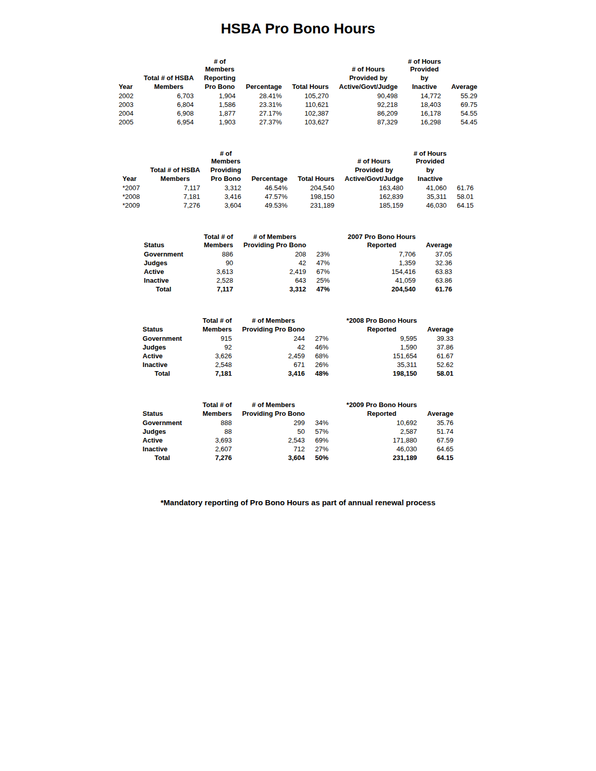HSBA Pro Bono Hours
| | | # of Members | | | # of Hours | # of Hours Provided | |
| --- | --- | --- | --- | --- | --- | --- | --- |
| | Total # of HSBA | Reporting | | | Provided by | by | |
| Year | Members | Pro Bono | Percentage | Total Hours | Active/Govt/Judge | Inactive | Average |
| 2002 | 6,703 | 1,904 | 28.41% | 105,270 | 90,498 | 14,772 | 55.29 |
| 2003 | 6,804 | 1,586 | 23.31% | 110,621 | 92,218 | 18,403 | 69.75 |
| 2004 | 6,908 | 1,877 | 27.17% | 102,387 | 86,209 | 16,178 | 54.55 |
| 2005 | 6,954 | 1,903 | 27.37% | 103,627 | 87,329 | 16,298 | 54.45 |
| | | # of Members | | | # of Hours | # of Hours Provided | |
| --- | --- | --- | --- | --- | --- | --- | --- |
| | Total # of HSBA | Providing | | | Provided by | by | |
| Year | Members | Pro Bono | Percentage | Total Hours | Active/Govt/Judge | Inactive | |
| *2007 | 7,117 | 3,312 | 46.54% | 204,540 | 163,480 | 41,060 | 61.76 |
| *2008 | 7,181 | 3,416 | 47.57% | 198,150 | 162,839 | 35,311 | 58.01 |
| *2009 | 7,276 | 3,604 | 49.53% | 231,189 | 185,159 | 46,030 | 64.15 |
| | Total # of | # of Members | | 2007 Pro Bono Hours | |
| --- | --- | --- | --- | --- | --- |
| Status | Members | Providing Pro Bono | | Reported | Average |
| Government | 886 | 208 | 23% | 7,706 | 37.05 |
| Judges | 90 | 42 | 47% | 1,359 | 32.36 |
| Active | 3,613 | 2,419 | 67% | 154,416 | 63.83 |
| Inactive | 2,528 | 643 | 25% | 41,059 | 63.86 |
| Total | 7,117 | 3,312 | 47% | 204,540 | 61.76 |
| | Total # of | # of Members | | *2008 Pro Bono Hours | |
| --- | --- | --- | --- | --- | --- |
| Status | Members | Providing Pro Bono | | Reported | Average |
| Government | 915 | 244 | 27% | 9,595 | 39.33 |
| Judges | 92 | 42 | 46% | 1,590 | 37.86 |
| Active | 3,626 | 2,459 | 68% | 151,654 | 61.67 |
| Inactive | 2,548 | 671 | 26% | 35,311 | 52.62 |
| Total | 7,181 | 3,416 | 48% | 198,150 | 58.01 |
| | Total # of | # of Members | | *2009 Pro Bono Hours | |
| --- | --- | --- | --- | --- | --- |
| Status | Members | Providing Pro Bono | | Reported | Average |
| Government | 888 | 299 | 34% | 10,692 | 35.76 |
| Judges | 88 | 50 | 57% | 2,587 | 51.74 |
| Active | 3,693 | 2,543 | 69% | 171,880 | 67.59 |
| Inactive | 2,607 | 712 | 27% | 46,030 | 64.65 |
| Total | 7,276 | 3,604 | 50% | 231,189 | 64.15 |
*Mandatory reporting of Pro Bono Hours as part of annual renewal process